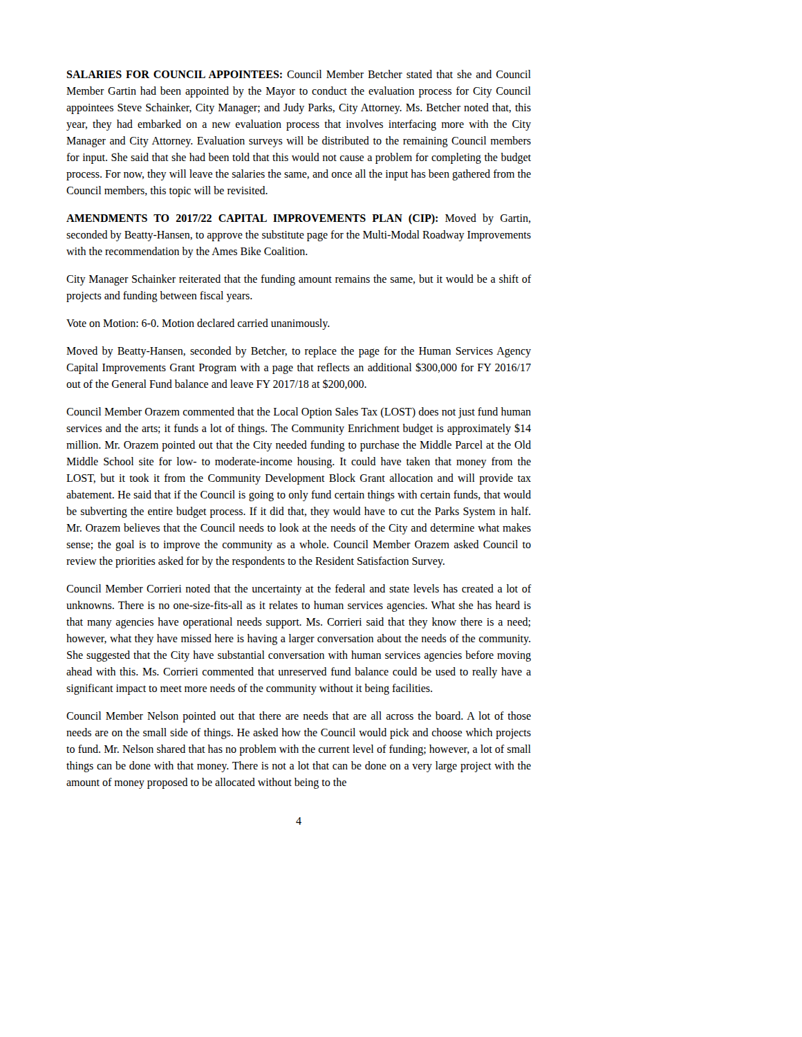SALARIES FOR COUNCIL APPOINTEES: Council Member Betcher stated that she and Council Member Gartin had been appointed by the Mayor to conduct the evaluation process for City Council appointees Steve Schainker, City Manager; and Judy Parks, City Attorney. Ms. Betcher noted that, this year, they had embarked on a new evaluation process that involves interfacing more with the City Manager and City Attorney. Evaluation surveys will be distributed to the remaining Council members for input. She said that she had been told that this would not cause a problem for completing the budget process. For now, they will leave the salaries the same, and once all the input has been gathered from the Council members, this topic will be revisited.
AMENDMENTS TO 2017/22 CAPITAL IMPROVEMENTS PLAN (CIP): Moved by Gartin, seconded by Beatty-Hansen, to approve the substitute page for the Multi-Modal Roadway Improvements with the recommendation by the Ames Bike Coalition.
City Manager Schainker reiterated that the funding amount remains the same, but it would be a shift of projects and funding between fiscal years.
Vote on Motion: 6-0. Motion declared carried unanimously.
Moved by Beatty-Hansen, seconded by Betcher, to replace the page for the Human Services Agency Capital Improvements Grant Program with a page that reflects an additional $300,000 for FY 2016/17 out of the General Fund balance and leave FY 2017/18 at $200,000.
Council Member Orazem commented that the Local Option Sales Tax (LOST) does not just fund human services and the arts; it funds a lot of things. The Community Enrichment budget is approximately $14 million. Mr. Orazem pointed out that the City needed funding to purchase the Middle Parcel at the Old Middle School site for low- to moderate-income housing. It could have taken that money from the LOST, but it took it from the Community Development Block Grant allocation and will provide tax abatement. He said that if the Council is going to only fund certain things with certain funds, that would be subverting the entire budget process. If it did that, they would have to cut the Parks System in half. Mr. Orazem believes that the Council needs to look at the needs of the City and determine what makes sense; the goal is to improve the community as a whole. Council Member Orazem asked Council to review the priorities asked for by the respondents to the Resident Satisfaction Survey.
Council Member Corrieri noted that the uncertainty at the federal and state levels has created a lot of unknowns. There is no one-size-fits-all as it relates to human services agencies. What she has heard is that many agencies have operational needs support. Ms. Corrieri said that they know there is a need; however, what they have missed here is having a larger conversation about the needs of the community. She suggested that the City have substantial conversation with human services agencies before moving ahead with this. Ms. Corrieri commented that unreserved fund balance could be used to really have a significant impact to meet more needs of the community without it being facilities.
Council Member Nelson pointed out that there are needs that are all across the board. A lot of those needs are on the small side of things. He asked how the Council would pick and choose which projects to fund. Mr. Nelson shared that has no problem with the current level of funding; however, a lot of small things can be done with that money. There is not a lot that can be done on a very large project with the amount of money proposed to be allocated without being to the
4